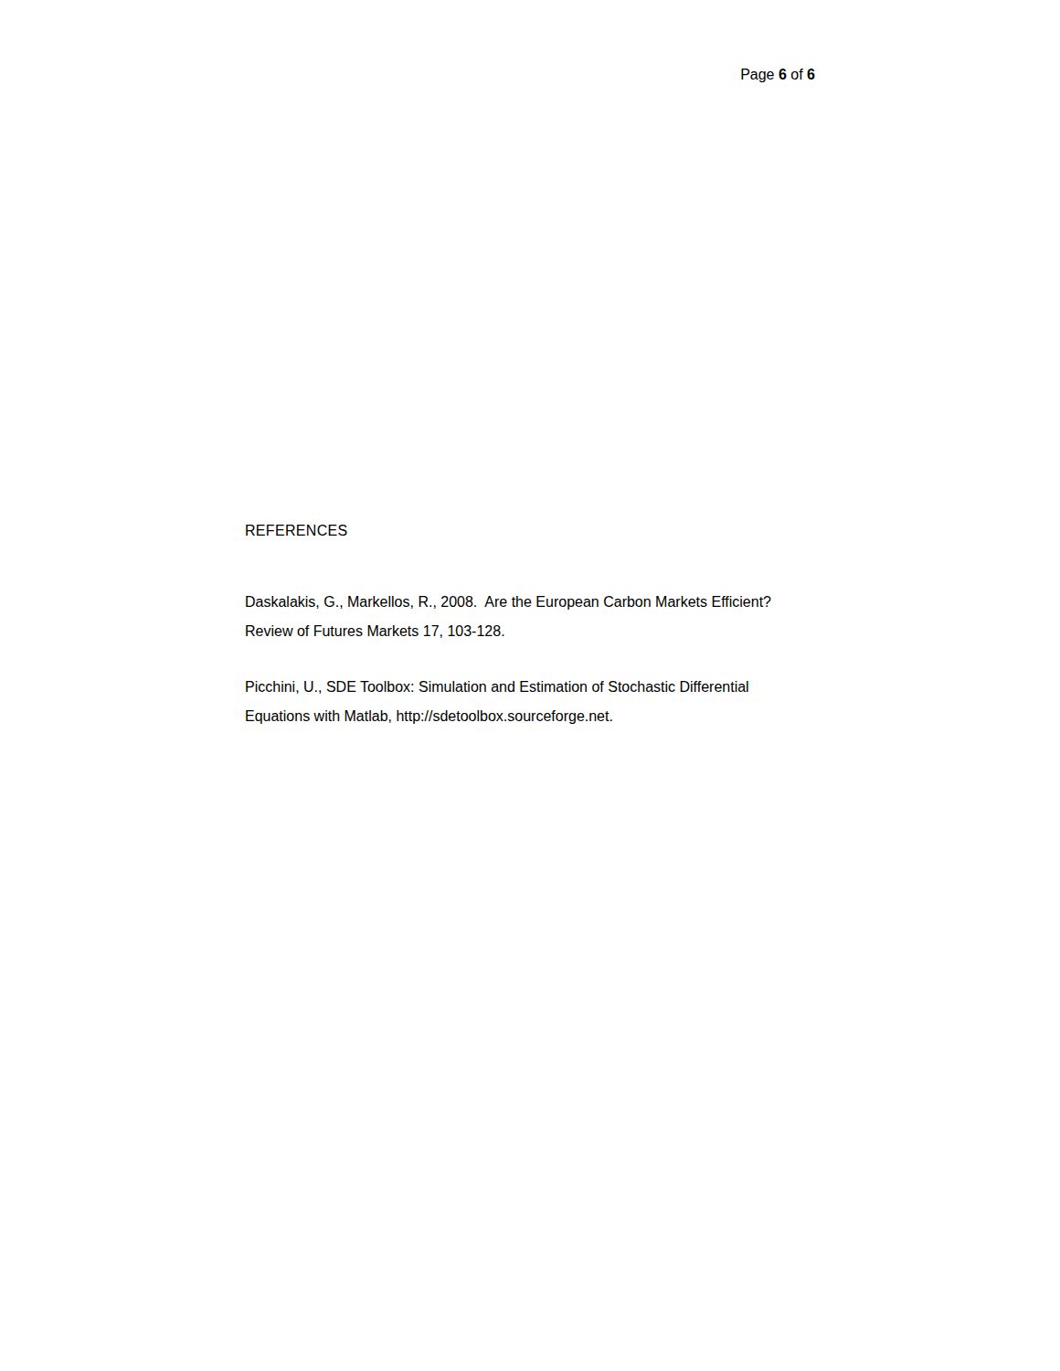Page 6 of 6
REFERENCES
Daskalakis, G., Markellos, R., 2008. Are the European Carbon Markets Efficient? Review of Futures Markets 17, 103-128.
Picchini, U., SDE Toolbox: Simulation and Estimation of Stochastic Differential Equations with Matlab, http://sdetoolbox.sourceforge.net.